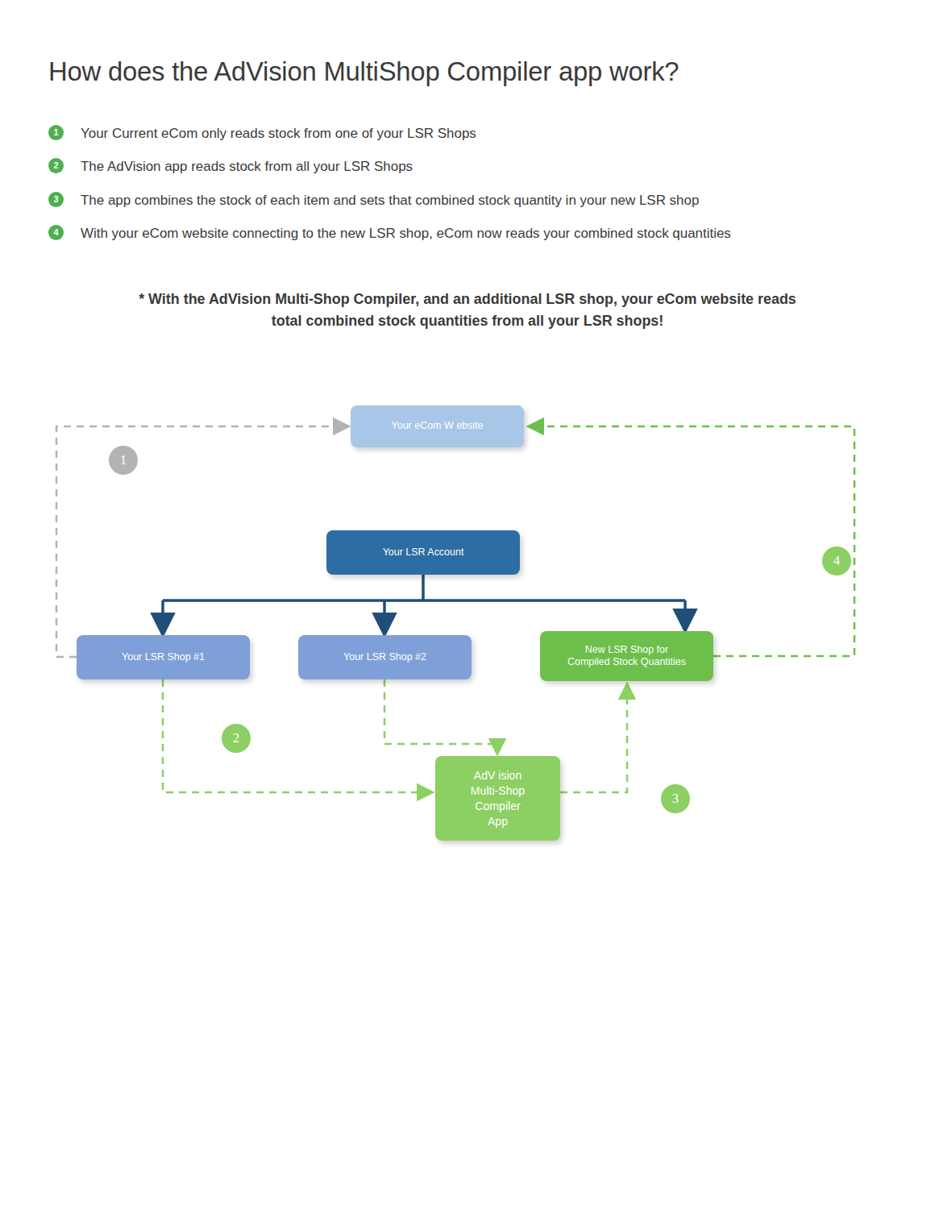How does the AdVision MultiShop Compiler app work?
1 Your Current eCom only reads stock from one of your LSR Shops
2 The AdVision app reads stock from all your LSR Shops
3 The app combines the stock of each item and sets that combined stock quantity in your new LSR shop
4 With your eCom website connecting to the new LSR shop, eCom now reads your combined stock quantities
* With the AdVision Multi-Shop Compiler, and an additional LSR shop, your eCom website reads total combined stock quantities from all your LSR shops!
Your eCom W ebsite
Your LSR Account
Your LSR Shop #1
Your LSR Shop #2
New LSR Shop for
Compiled Stock Quantities
AdV ision
Multi-Shop
Compiler
App
1
2
3
4